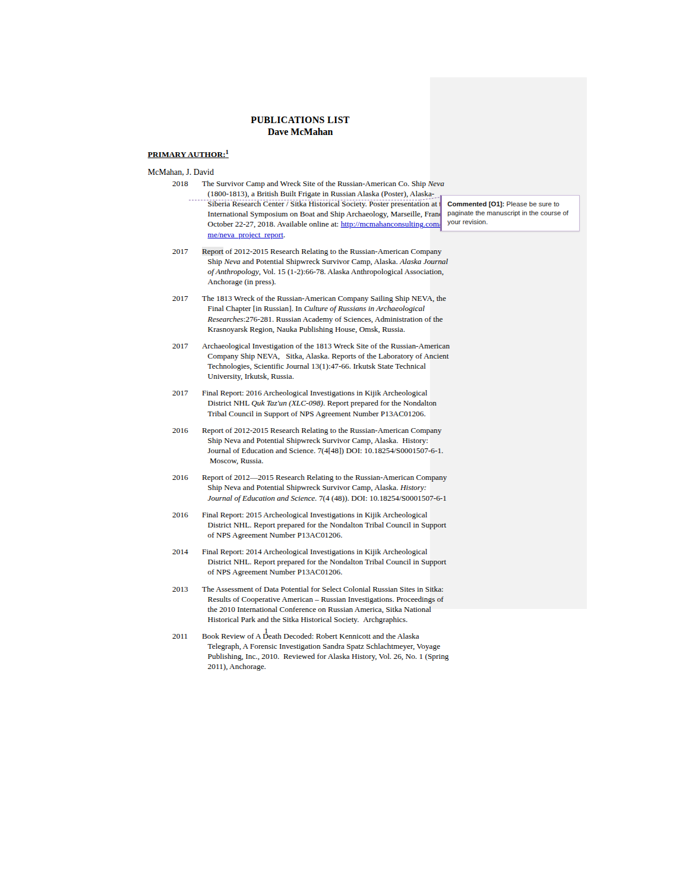Commented [O1]: Please be sure to paginate the manuscript in the course of your revision.
PUBLICATIONS LIST
Dave McMahan
PRIMARY AUTHOR:1
McMahan, J. David
2018 The Survivor Camp and Wreck Site of the Russian-American Co. Ship Neva (1800-1813), a British Built Frigate in Russian Alaska (Poster), Alaska-Siberia Research Center / Sitka Historical Society. Poster presentation at the International Symposium on Boat and Ship Archaeology, Marseille, France, October 22-27, 2018. Available online at: http://mcmahanconsulting.com/home/neva_project_report.
2017 Report of 2012-2015 Research Relating to the Russian-American Company Ship Neva and Potential Shipwreck Survivor Camp, Alaska. Alaska Journal of Anthropology, Vol. 15 (1-2):66-78. Alaska Anthropological Association, Anchorage (in press).
2017 The 1813 Wreck of the Russian-American Company Sailing Ship NEVA, the Final Chapter [in Russian]. In Culture of Russians in Archaeological Researches:276-281. Russian Academy of Sciences, Administration of the Krasnoyarsk Region, Nauka Publishing House, Omsk, Russia.
2017 Archaeological Investigation of the 1813 Wreck Site of the Russian-American Company Ship NEVA, Sitka, Alaska. Reports of the Laboratory of Ancient Technologies, Scientific Journal 13(1):47-66. Irkutsk State Technical University, Irkutsk, Russia.
2017 Final Report: 2016 Archeological Investigations in Kijik Archeological District NHL Quk Taz'un (XLC-098). Report prepared for the Nondalton Tribal Council in Support of NPS Agreement Number P13AC01206.
2016 Report of 2012-2015 Research Relating to the Russian-American Company Ship Neva and Potential Shipwreck Survivor Camp, Alaska. History: Journal of Education and Science. 7(4[48]) DOI: 10.18254/S0001507-6-1. Moscow, Russia.
2016 Report of 2012—2015 Research Relating to the Russian-American Company Ship Neva and Potential Shipwreck Survivor Camp, Alaska. History: Journal of Education and Science. 7(4 (48)). DOI: 10.18254/S0001507-6-1
2016 Final Report: 2015 Archeological Investigations in Kijik Archeological District NHL. Report prepared for the Nondalton Tribal Council in Support of NPS Agreement Number P13AC01206.
2014 Final Report: 2014 Archeological Investigations in Kijik Archeological District NHL. Report prepared for the Nondalton Tribal Council in Support of NPS Agreement Number P13AC01206.
2013 The Assessment of Data Potential for Select Colonial Russian Sites in Sitka: Results of Cooperative American – Russian Investigations. Proceedings of the 2010 International Conference on Russian America, Sitka National Historical Park and the Sitka Historical Society. Archgraphics.
2011 Book Review of A Death Decoded: Robert Kennicott and the Alaska Telegraph, A Forensic Investigation Sandra Spatz Schlachtmeyer, Voyage Publishing, Inc., 2010. Reviewed for Alaska History, Vol. 26, No. 1 (Spring 2011), Anchorage.
1